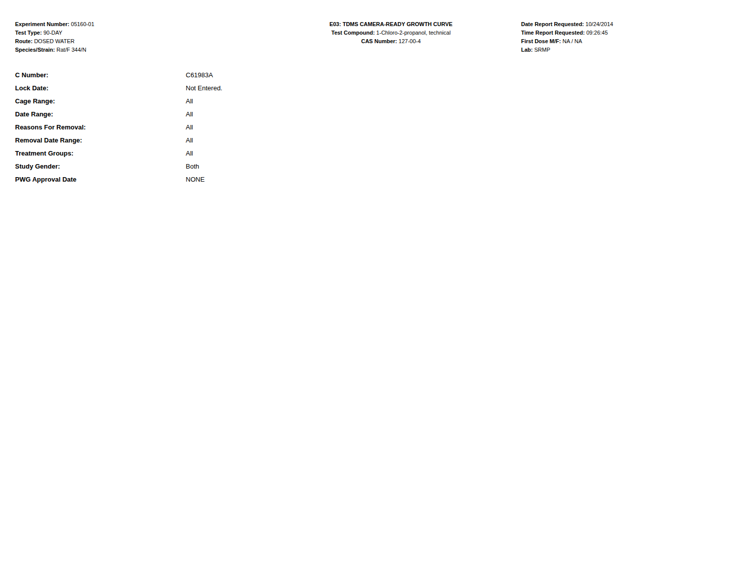| Experiment Number: 05160-01 Test Type: 90-DAY Route: DOSED WATER Species/Strain: Rat/F 344/N | E03: TDMS CAMERA-READY GROWTH CURVE Test Compound: 1-Chloro-2-propanol, technical CAS Number: 127-00-4 | Date Report Requested: 10/24/2014 Time Report Requested: 09:26:45 First Dose M/F: NA / NA Lab: SRMP |
| C Number: | C61983A |
| Lock Date: | Not Entered. |
| Cage Range: | All |
| Date Range: | All |
| Reasons For Removal: | All |
| Removal Date Range: | All |
| Treatment Groups: | All |
| Study Gender: | Both |
| PWG Approval Date | NONE |